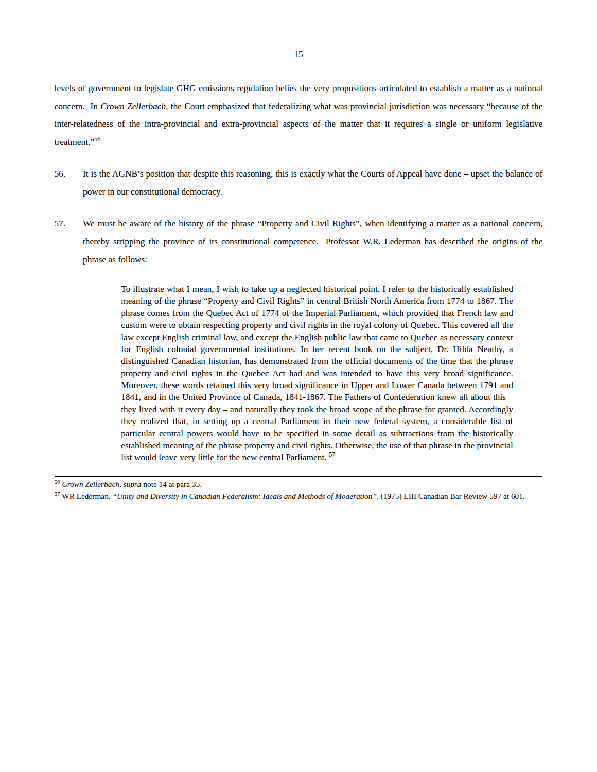15
levels of government to legislate GHG emissions regulation belies the very propositions articulated to establish a matter as a national concern. In Crown Zellerbach, the Court emphasized that federalizing what was provincial jurisdiction was necessary “because of the inter-relatedness of the intra-provincial and extra-provincial aspects of the matter that it requires a single or uniform legislative treatment.”56
56.
It is the AGNB’s position that despite this reasoning, this is exactly what the Courts of Appeal have done – upset the balance of power in our constitutional democracy.
57.
We must be aware of the history of the phrase “Property and Civil Rights”, when identifying a matter as a national concern, thereby stripping the province of its constitutional competence. Professor W.R. Lederman has described the origins of the phrase as follows:
To illustrate what I mean, I wish to take up a neglected historical point. I refer to the historically established meaning of the phrase “Property and Civil Rights” in central British North America from 1774 to 1867. The phrase comes from the Quebec Act of 1774 of the Imperial Parliament, which provided that French law and custom were to obtain respecting property and civil rights in the royal colony of Quebec. This covered all the law except English criminal law, and except the English public law that came to Quebec as necessary context for English colonial governmental institutions. In her recent book on the subject, Dr. Hilda Neatby, a distinguished Canadian historian, has demonstrated from the official documents of the time that the phrase property and civil rights in the Quebec Act had and was intended to have this very broad significance. Moreover, these words retained this very broad significance in Upper and Lower Canada between 1791 and 1841, and in the United Province of Canada, 1841-1867. The Fathers of Confederation knew all about this – they lived with it every day – and naturally they took the broad scope of the phrase for granted. Accordingly they realized that, in setting up a central Parliament in their new federal system, a considerable list of particular central powers would have to be specified in some detail as subtractions from the historically established meaning of the phrase property and civil rights. Otherwise, the use of that phrase in the provincial list would leave very little for the new central Parliament. 57
56 Crown Zellerbach, supra note 14 at para 35.
57 WR Lederman, “Unity and Diversity in Canadian Federalism: Ideals and Methods of Moderation”, (1975) LIII Canadian Bar Review 597 at 601.